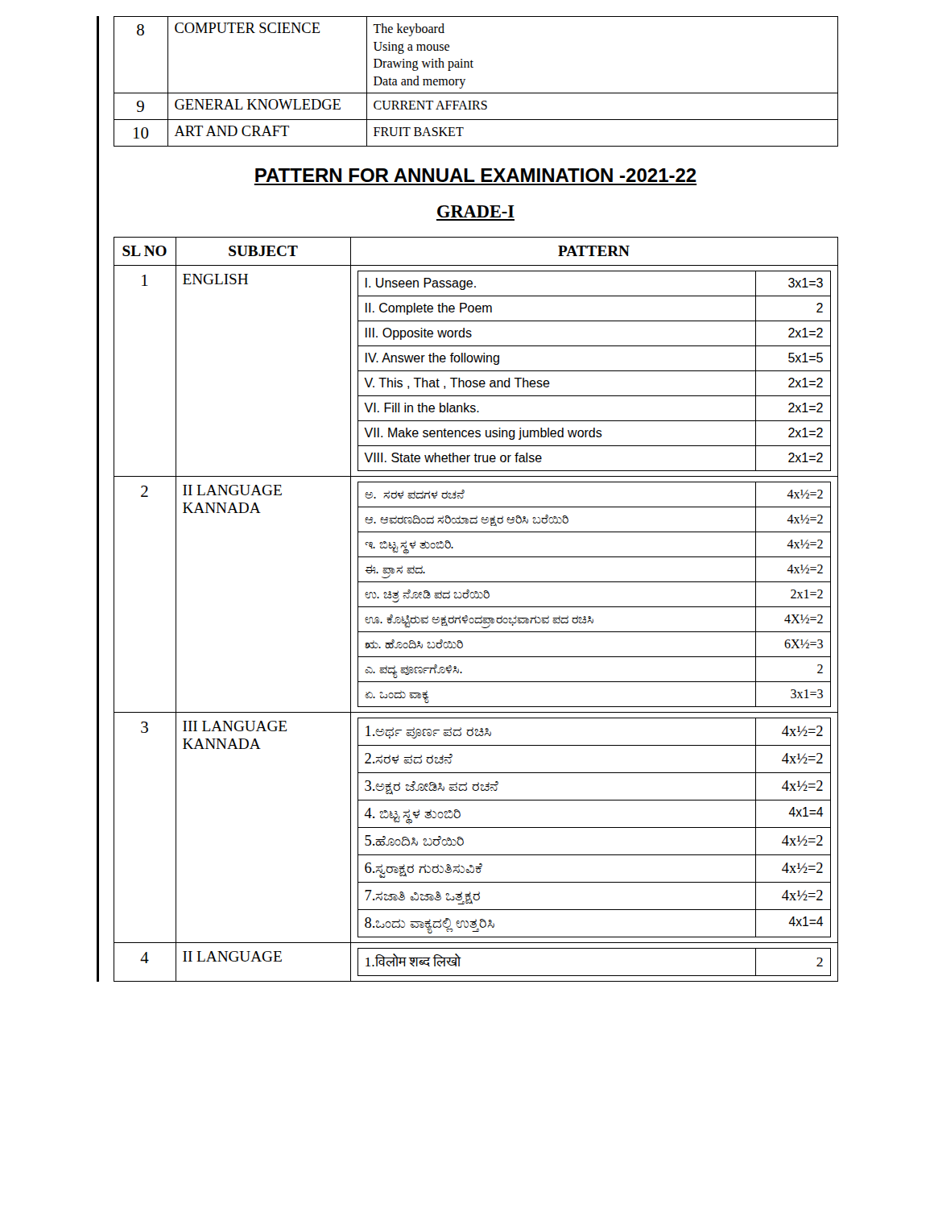| 8 | COMPUTER SCIENCE | The keyboard Using a mouse Drawing with paint Data and memory |
| 9 | GENERAL KNOWLEDGE | CURRENT AFFAIRS |
| 10 | ART AND CRAFT | FRUIT BASKET |
PATTERN FOR ANNUAL EXAMINATION -2021-22
GRADE-I
| SL NO | SUBJECT | PATTERN |
| --- | --- | --- |
| 1 | ENGLISH | / I. Unseen Passage. / 3x1=3 / / II. Complete the Poem / 2 / / III. Opposite words / 2x1=2 / / IV. Answer the following / 5x1=5 / / V. This , That , Those and These / 2x1=2 / / VI. Fill in the blanks. / 2x1=2 / / VII. Make sentences using jumbled words / 2x1=2 / / VIII. State whether true or false / 2x1=2 / |
| 2 | II LANGUAGE KANNADA | / ಅ. ಸರಳ ಪದಗಳ ರಚನೆ / 4x½=2 / / ಆ. ಆವರಣದಿಂದ ಸರಿಯಾದ ಅಕ್ಷರ ಆರಿಸಿ ಬರೆಯಿರಿ / 4x½=2 / / ಇ. ಬಿಟ್ಟ ಸ್ಥಳ ತುಂಬಿರಿ. / 4x½=2 / / ಈ. ಪ್ರಾಸ ಪದ. / 4x½=2 / / ಉ. ಚಿತ್ರ ನೋಡಿ ಪದ ಬರೆಯಿರಿ / 2x1=2 / / ಊ. ಕೊಟ್ಟಿರುವ ಅಕ್ಷರಗಳಿಂದಪ್ರಾರಂಭವಾಗುವ ಪದ ರಚಿಸಿ / 4X½=2 / / ಋ. ಹೊಂದಿಸಿ ಬರೆಯಿರಿ / 6X½=3 / / ಎ. ಪದ್ಯ ಪೂರ್ಣಗೊಳಿಸಿ. / 2 / / ಏ. ಒಂದು ವಾಕ್ಯ / 3x1=3 / |
| 3 | III LANGUAGE KANNADA | / 1.ಅರ್ಥ ಪೂರ್ಣ ಪದ ರಚಿಸಿ / 4x½=2 / / 2.ಸರಳ ಪದ ರಚನೆ / 4x½=2 / / 3.ಅಕ್ಷರ ಜೋಡಿಸಿ ಪದ ರಚನೆ / 4x½=2 / / 4. ಬಿಟ್ಟ ಸ್ಥಳ ತುಂಬಿರಿ / 4x1=4 / / 5.ಹೊಂದಿಸಿ ಬರೆಯಿರಿ / 4x½=2 / / 6.ಸ್ವರಾಕ್ಷರ ಗುರುತಿಸುವಿಕೆ / 4x½=2 / / 7.ಸಜಾತಿ ವಿಜಾತಿ ಒತ್ತಕ್ಷರ / 4x½=2 / / 8.ಒಂದು ವಾಕ್ಯದಲ್ಲಿ ಉತ್ತರಿಸಿ / 4x1=4 / |
| 4 | II LANGUAGE | / 1.विलोम शब्द लिखो / 2 / |